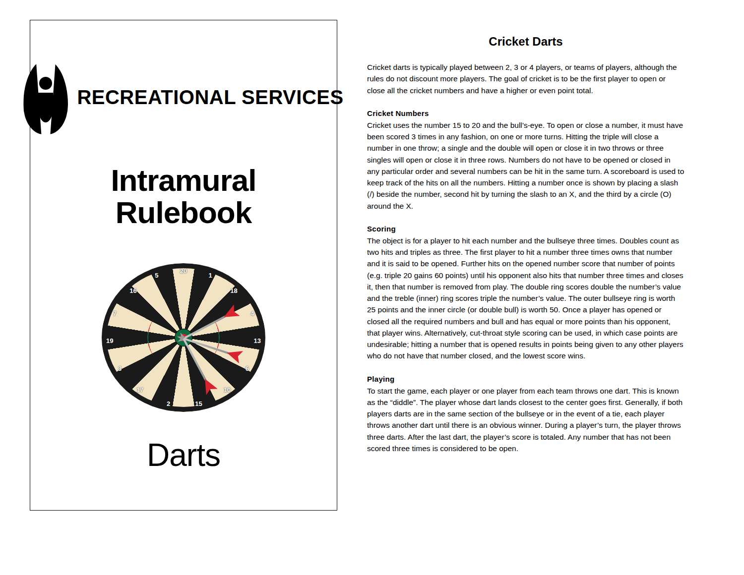RECREATIONAL SERVICES
Intramural
Rulebook
20 1 18 4 13 6 10 15 2 17 3 19 7 16 5
Darts
Cricket Darts
Cricket darts is typically played between 2, 3 or 4 players, or teams of players, although the rules do not discount more players. The goal of cricket is to be the first player to open or close all the cricket numbers and have a higher or even point total.
Cricket Numbers
Cricket uses the number 15 to 20 and the bull’s-eye. To open or close a number, it must have been scored 3 times in any fashion, on one or more turns. Hitting the triple will close a number in one throw; a single and the double will open or close it in two throws or three singles will open or close it in three rows. Numbers do not have to be opened or closed in any particular order and several numbers can be hit in the same turn. A scoreboard is used to keep track of the hits on all the numbers. Hitting a number once is shown by placing a slash (/) beside the number, second hit by turning the slash to an X, and the third by a circle (O) around the X.
Scoring
The object is for a player to hit each number and the bullseye three times. Doubles count as two hits and triples as three. The first player to hit a number three times owns that number and it is said to be opened. Further hits on the opened number score that number of points (e.g. triple 20 gains 60 points) until his opponent also hits that number three times and closes it, then that number is removed from play. The double ring scores double the number’s value and the treble (inner) ring scores triple the number’s value. The outer bullseye ring is worth 25 points and the inner circle (or double bull) is worth 50. Once a player has opened or closed all the required numbers and bull and has equal or more points than his opponent, that player wins. Alternatively, cut-throat style scoring can be used, in which case points are undesirable; hitting a number that is opened results in points being given to any other players who do not have that number closed, and the lowest score wins.
Playing
To start the game, each player or one player from each team throws one dart. This is known as the “diddle”. The player whose dart lands closest to the center goes first. Generally, if both players darts are in the same section of the bullseye or in the event of a tie, each player throws another dart until there is an obvious winner. During a player’s turn, the player throws three darts. After the last dart, the player’s score is totaled. Any number that has not been scored three times is considered to be open.